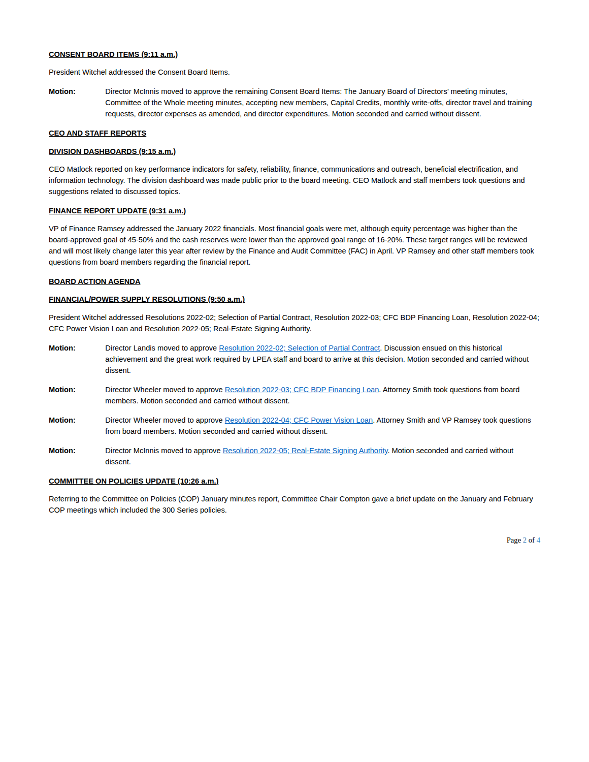CONSENT BOARD ITEMS (9:11 a.m.)
President Witchel addressed the Consent Board Items.
Motion:
Director McInnis moved to approve the remaining Consent Board Items: The January Board of Directors’ meeting minutes, Committee of the Whole meeting minutes, accepting new members, Capital Credits, monthly write-offs, director travel and training requests, director expenses as amended, and director expenditures. Motion seconded and carried without dissent.
CEO AND STAFF REPORTS
DIVISION DASHBOARDS (9:15 a.m.)
CEO Matlock reported on key performance indicators for safety, reliability, finance, communications and outreach, beneficial electrification, and information technology. The division dashboard was made public prior to the board meeting. CEO Matlock and staff members took questions and suggestions related to discussed topics.
FINANCE REPORT UPDATE (9:31 a.m.)
VP of Finance Ramsey addressed the January 2022 financials. Most financial goals were met, although equity percentage was higher than the board-approved goal of 45-50% and the cash reserves were lower than the approved goal range of 16-20%. These target ranges will be reviewed and will most likely change later this year after review by the Finance and Audit Committee (FAC) in April. VP Ramsey and other staff members took questions from board members regarding the financial report.
BOARD ACTION AGENDA
FINANCIAL/POWER SUPPLY RESOLUTIONS (9:50 a.m.)
President Witchel addressed Resolutions 2022-02; Selection of Partial Contract, Resolution 2022-03; CFC BDP Financing Loan, Resolution 2022-04; CFC Power Vision Loan and Resolution 2022-05; Real-Estate Signing Authority.
Motion:
Director Landis moved to approve Resolution 2022-02; Selection of Partial Contract. Discussion ensued on this historical achievement and the great work required by LPEA staff and board to arrive at this decision. Motion seconded and carried without dissent.
Motion:
Director Wheeler moved to approve Resolution 2022-03; CFC BDP Financing Loan. Attorney Smith took questions from board members. Motion seconded and carried without dissent.
Motion:
Director Wheeler moved to approve Resolution 2022-04; CFC Power Vision Loan. Attorney Smith and VP Ramsey took questions from board members. Motion seconded and carried without dissent.
Motion:
Director McInnis moved to approve Resolution 2022-05; Real-Estate Signing Authority. Motion seconded and carried without dissent.
COMMITTEE ON POLICIES UPDATE (10:26 a.m.)
Referring to the Committee on Policies (COP) January minutes report, Committee Chair Compton gave a brief update on the January and February COP meetings which included the 300 Series policies.
Page 2 of 4